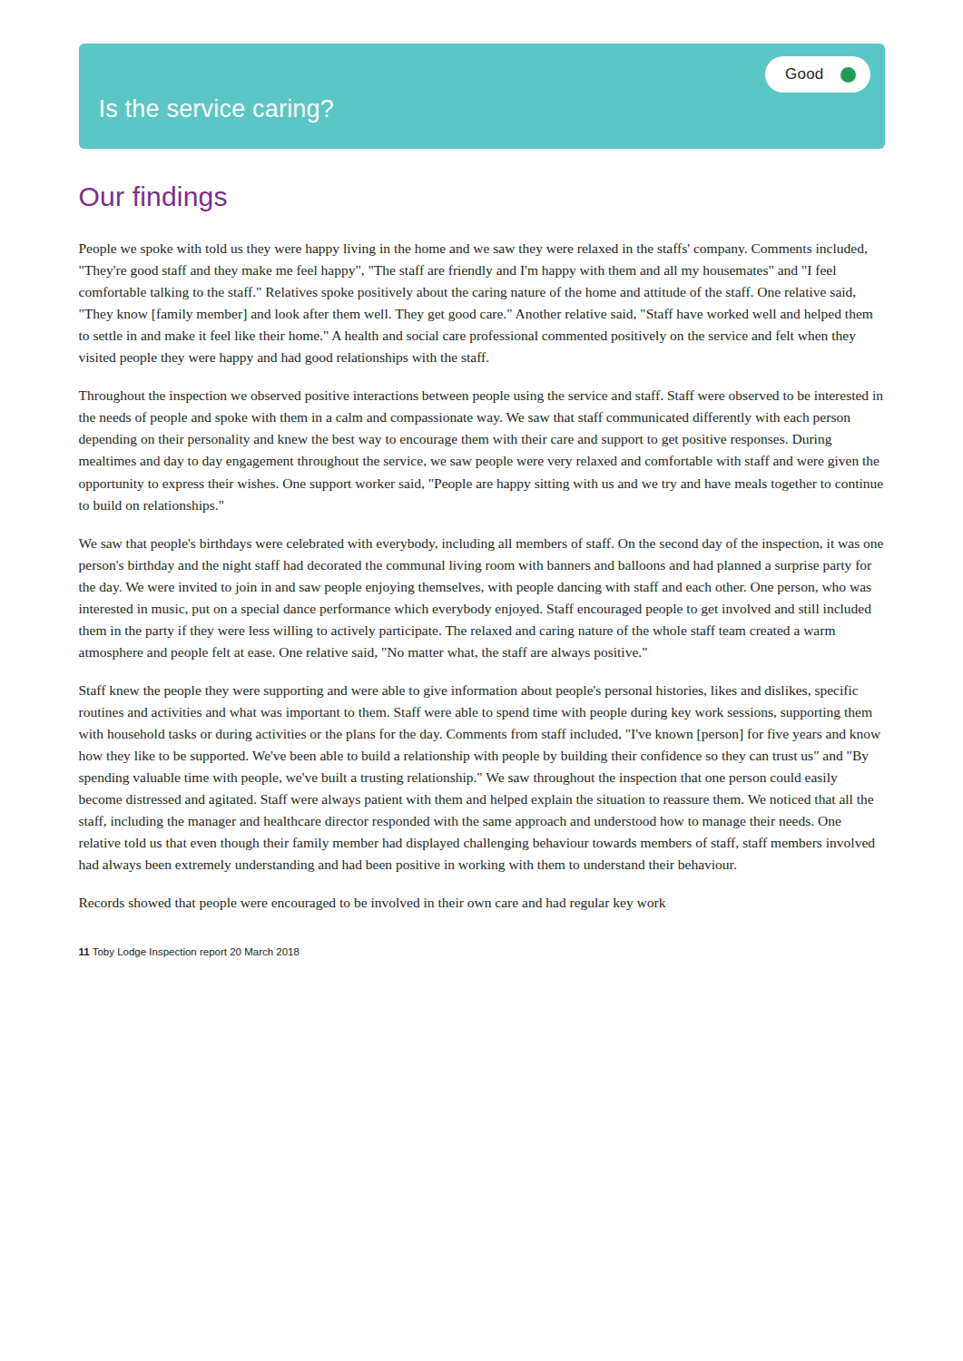Good
Is the service caring?
Our findings
People we spoke with told us they were happy living in the home and we saw they were relaxed in the staffs' company. Comments included, "They're good staff and they make me feel happy", "The staff are friendly and I'm happy with them and all my housemates" and "I feel comfortable talking to the staff." Relatives spoke positively about the caring nature of the home and attitude of the staff. One relative said, "They know [family member] and look after them well. They get good care." Another relative said, "Staff have worked well and helped them to settle in and make it feel like their home." A health and social care professional commented positively on the service and felt when they visited people they were happy and had good relationships with the staff.
Throughout the inspection we observed positive interactions between people using the service and staff. Staff were observed to be interested in the needs of people and spoke with them in a calm and compassionate way. We saw that staff communicated differently with each person depending on their personality and knew the best way to encourage them with their care and support to get positive responses. During mealtimes and day to day engagement throughout the service, we saw people were very relaxed and comfortable with staff and were given the opportunity to express their wishes. One support worker said, "People are happy sitting with us and we try and have meals together to continue to build on relationships."
We saw that people's birthdays were celebrated with everybody, including all members of staff. On the second day of the inspection, it was one person's birthday and the night staff had decorated the communal living room with banners and balloons and had planned a surprise party for the day. We were invited to join in and saw people enjoying themselves, with people dancing with staff and each other. One person, who was interested in music, put on a special dance performance which everybody enjoyed. Staff encouraged people to get involved and still included them in the party if they were less willing to actively participate. The relaxed and caring nature of the whole staff team created a warm atmosphere and people felt at ease. One relative said, "No matter what, the staff are always positive."
Staff knew the people they were supporting and were able to give information about people's personal histories, likes and dislikes, specific routines and activities and what was important to them. Staff were able to spend time with people during key work sessions, supporting them with household tasks or during activities or the plans for the day. Comments from staff included, "I've known [person] for five years and know how they like to be supported. We've been able to build a relationship with people by building their confidence so they can trust us" and "By spending valuable time with people, we've built a trusting relationship." We saw throughout the inspection that one person could easily become distressed and agitated. Staff were always patient with them and helped explain the situation to reassure them. We noticed that all the staff, including the manager and healthcare director responded with the same approach and understood how to manage their needs. One relative told us that even though their family member had displayed challenging behaviour towards members of staff, staff members involved had always been extremely understanding and had been positive in working with them to understand their behaviour.
Records showed that people were encouraged to be involved in their own care and had regular key work
11 Toby Lodge Inspection report 20 March 2018